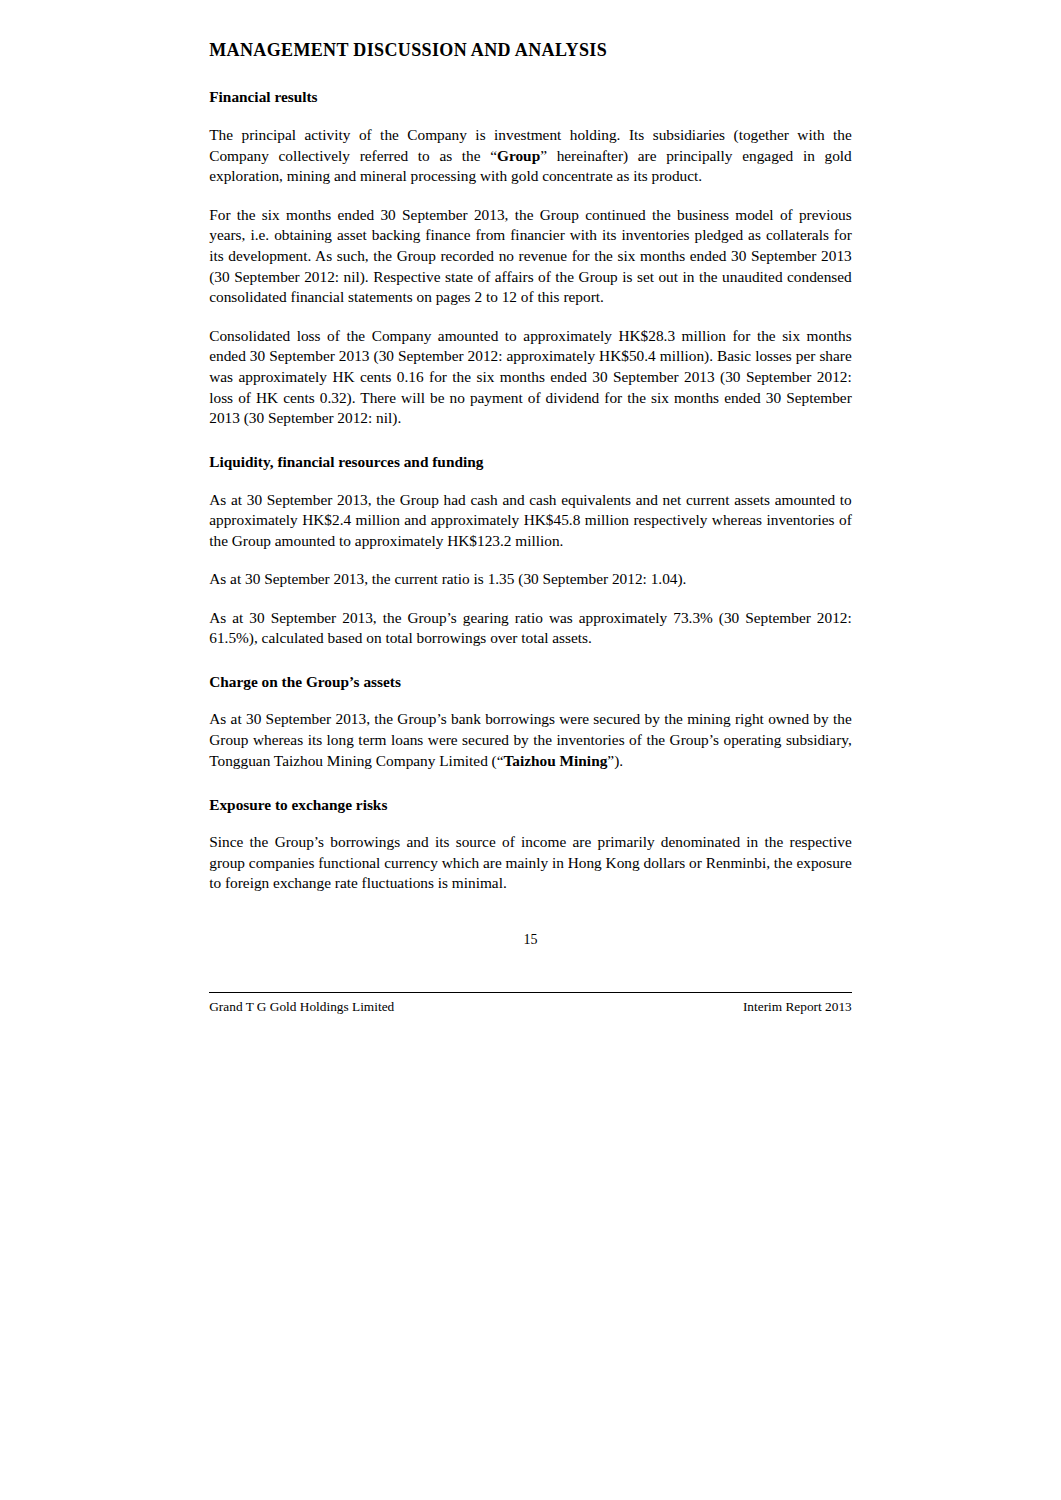MANAGEMENT DISCUSSION AND ANALYSIS
Financial results
The principal activity of the Company is investment holding. Its subsidiaries (together with the Company collectively referred to as the “Group” hereinafter) are principally engaged in gold exploration, mining and mineral processing with gold concentrate as its product.
For the six months ended 30 September 2013, the Group continued the business model of previous years, i.e. obtaining asset backing finance from financier with its inventories pledged as collaterals for its development. As such, the Group recorded no revenue for the six months ended 30 September 2013 (30 September 2012: nil). Respective state of affairs of the Group is set out in the unaudited condensed consolidated financial statements on pages 2 to 12 of this report.
Consolidated loss of the Company amounted to approximately HK$28.3 million for the six months ended 30 September 2013 (30 September 2012: approximately HK$50.4 million). Basic losses per share was approximately HK cents 0.16 for the six months ended 30 September 2013 (30 September 2012: loss of HK cents 0.32). There will be no payment of dividend for the six months ended 30 September 2013 (30 September 2012: nil).
Liquidity, financial resources and funding
As at 30 September 2013, the Group had cash and cash equivalents and net current assets amounted to approximately HK$2.4 million and approximately HK$45.8 million respectively whereas inventories of the Group amounted to approximately HK$123.2 million.
As at 30 September 2013, the current ratio is 1.35 (30 September 2012: 1.04).
As at 30 September 2013, the Group’s gearing ratio was approximately 73.3% (30 September 2012: 61.5%), calculated based on total borrowings over total assets.
Charge on the Group’s assets
As at 30 September 2013, the Group’s bank borrowings were secured by the mining right owned by the Group whereas its long term loans were secured by the inventories of the Group’s operating subsidiary, Tongguan Taizhou Mining Company Limited (“Taizhou Mining”).
Exposure to exchange risks
Since the Group’s borrowings and its source of income are primarily denominated in the respective group companies functional currency which are mainly in Hong Kong dollars or Renminbi, the exposure to foreign exchange rate fluctuations is minimal.
15
Grand T G Gold Holdings Limited
Interim Report 2013